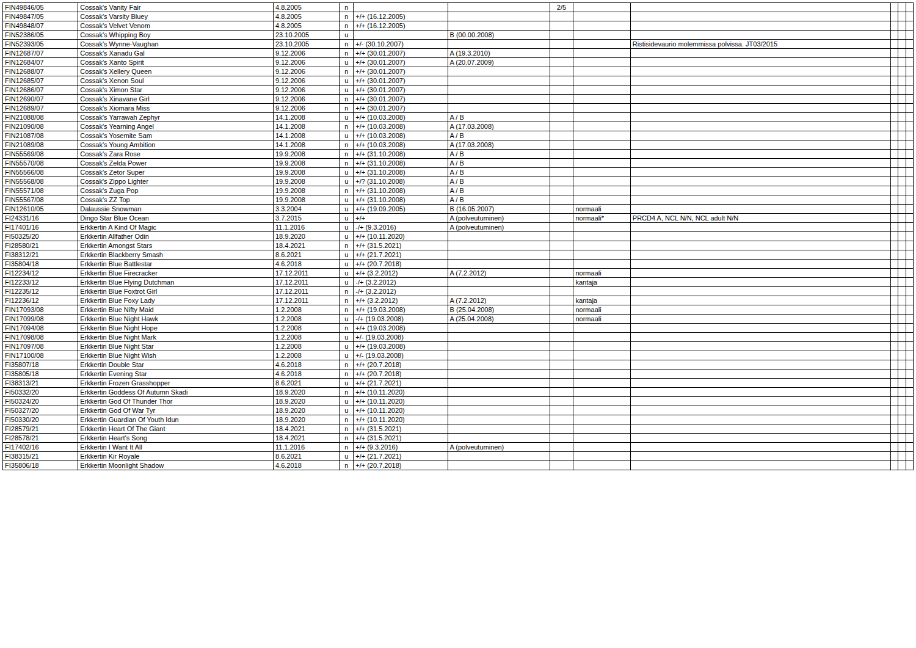| FIN49846/05 | Cossak's Vanity Fair | 4.8.2005 | n | | | 2/5 | | | | | |
| FIN49847/05 | Cossak's Varsity Bluey | 4.8.2005 | n | +/+ (16.12.2005) | | | | | | | |
| FIN49848/07 | Cossak's Velvet Venom | 4.8.2005 | n | +/+ (16.12.2005) | | | | | | | |
| FIN52386/05 | Cossak's Whipping Boy | 23.10.2005 | u | | B (00.00.2008) | | | | | | |
| FIN52393/05 | Cossak's Wynne-Vaughan | 23.10.2005 | n | +/- (30.10.2007) | | | | Ristisidevaurio molemmissa polvissa. JT03/2015 | | | |
| FIN12687/07 | Cossak's Xanadu Gal | 9.12.2006 | n | +/+ (30.01.2007) | A (19.3.2010) | | | | | | |
| FIN12684/07 | Cossak's Xanto Spirit | 9.12.2006 | u | +/+ (30.01.2007) | A (20.07.2009) | | | | | | |
| FIN12688/07 | Cossak's Xellery Queen | 9.12.2006 | n | +/+ (30.01.2007) | | | | | | | |
| FIN12685/07 | Cossak's Xenon Soul | 9.12.2006 | u | +/+ (30.01.2007) | | | | | | | |
| FIN12686/07 | Cossak's Ximon Star | 9.12.2006 | u | +/+ (30.01.2007) | | | | | | | |
| FIN12690/07 | Cossak's Xinavane Girl | 9.12.2006 | n | +/+ (30.01.2007) | | | | | | | |
| FIN12689/07 | Cossak's Xiomara Miss | 9.12.2006 | n | +/+ (30.01.2007) | | | | | | | |
| FIN21088/08 | Cossak's Yarrawah Zephyr | 14.1.2008 | u | +/+ (10.03.2008) | A / B | | | | | | |
| FIN21090/08 | Cossak's Yearning Angel | 14.1.2008 | n | +/+ (10.03.2008) | A (17.03.2008) | | | | | | |
| FIN21087/08 | Cossak's Yosemite Sam | 14.1.2008 | u | +/+ (10.03.2008) | A / B | | | | | | |
| FIN21089/08 | Cossak's Young Ambition | 14.1.2008 | n | +/+ (10.03.2008) | A (17.03.2008) | | | | | | |
| FIN55569/08 | Cossak's Zara Rose | 19.9.2008 | n | +/+ (31.10.2008) | A / B | | | | | | |
| FIN55570/08 | Cossak's Zelda Power | 19.9.2008 | n | +/+ (31.10.2008) | A / B | | | | | | |
| FIN55566/08 | Cossak's Zetor Super | 19.9.2008 | u | +/+ (31.10.2008) | A / B | | | | | | |
| FIN55568/08 | Cossak's Zippo Lighter | 19.9.2008 | u | +/? (31.10.2008) | A / B | | | | | | |
| FIN55571/08 | Cossak's Zuga Pop | 19.9.2008 | n | +/+ (31.10.2008) | A / B | | | | | | |
| FIN55567/08 | Cossak's ZZ Top | 19.9.2008 | u | +/+ (31.10.2008) | A / B | | | | | | |
| FIN12610/05 | Dalaussie Snowman | 3.3.2004 | u | +/+ (19.09.2005) | B (16.05.2007) | | normaali | | | | |
| FI24331/16 | Dingo Star Blue Ocean | 3.7.2015 | u | +/+ | A (polveutuminen) | | normaali* | PRCD4 A, NCL N/N, NCL adult N/N | | | |
| FI17401/16 | Erkkertin A Kind Of Magic | 11.1.2016 | u | -/+ (9.3.2016) | A (polveutuminen) | | | | | | |
| FI50325/20 | Erkkertin Allfather Odin | 18.9.2020 | u | +/+ (10.11.2020) | | | | | | | |
| FI28580/21 | Erkkertin Amongst Stars | 18.4.2021 | n | +/+ (31.5.2021) | | | | | | | |
| FI38312/21 | Erkkertin Blackberry Smash | 8.6.2021 | u | +/+ (21.7.2021) | | | | | | | |
| FI35804/18 | Erkkertin Blue Battlestar | 4.6.2018 | u | +/+ (20.7.2018) | | | | | | | |
| FI12234/12 | Erkkertin Blue Firecracker | 17.12.2011 | u | +/+ (3.2.2012) | A (7.2.2012) | | normaali | | | | |
| FI12233/12 | Erkkertin Blue Flying Dutchman | 17.12.2011 | u | -/+ (3.2.2012) | | | kantaja | | | | |
| FI12235/12 | Erkkertin Blue Foxtrot Girl | 17.12.2011 | n | -/+ (3.2.2012) | | | | | | | |
| FI12236/12 | Erkkertin Blue Foxy Lady | 17.12.2011 | n | +/+ (3.2.2012) | A (7.2.2012) | | kantaja | | | | |
| FIN17093/08 | Erkkertin Blue Nifty Maid | 1.2.2008 | n | +/+ (19.03.2008) | B (25.04.2008) | | normaali | | | | |
| FIN17099/08 | Erkkertin Blue Night Hawk | 1.2.2008 | u | -/+ (19.03.2008) | A (25.04.2008) | | normaali | | | | |
| FIN17094/08 | Erkkertin Blue Night Hope | 1.2.2008 | n | +/+ (19.03.2008) | | | | | | | |
| FIN17098/08 | Erkkertin Blue Night Mark | 1.2.2008 | u | +/- (19.03.2008) | | | | | | | |
| FIN17097/08 | Erkkertin Blue Night Star | 1.2.2008 | u | +/+ (19.03.2008) | | | | | | | |
| FIN17100/08 | Erkkertin Blue Night Wish | 1.2.2008 | u | +/- (19.03.2008) | | | | | | | |
| FI35807/18 | Erkkertin Double Star | 4.6.2018 | n | +/+ (20.7.2018) | | | | | | | |
| FI35805/18 | Erkkertin Evening Star | 4.6.2018 | n | +/+ (20.7.2018) | | | | | | | |
| FI38313/21 | Erkkertin Frozen Grasshopper | 8.6.2021 | u | +/+ (21.7.2021) | | | | | | | |
| FI50332/20 | Erkkertin Goddess Of Autumn Skadi | 18.9.2020 | n | +/+ (10.11.2020) | | | | | | | |
| FI50324/20 | Erkkertin God Of Thunder Thor | 18.9.2020 | u | +/+ (10.11.2020) | | | | | | | |
| FI50327/20 | Erkkertin God Of War Tyr | 18.9.2020 | u | +/+ (10.11.2020) | | | | | | | |
| FI50330/20 | Erkkertin Guardian Of Youth Idun | 18.9.2020 | n | +/+ (10.11.2020) | | | | | | | |
| FI28579/21 | Erkkertin Heart Of The Giant | 18.4.2021 | n | +/+ (31.5.2021) | | | | | | | |
| FI28578/21 | Erkkertin Heart's Song | 18.4.2021 | n | +/+ (31.5.2021) | | | | | | | |
| FI17402/16 | Erkkertin I Want It All | 11.1.2016 | n | +/+ (9.3.2016) | A (polveutuminen) | | | | | | |
| FI38315/21 | Erkkertin Kir Royale | 8.6.2021 | u | +/+ (21.7.2021) | | | | | | | |
| FI35806/18 | Erkkertin Moonlight Shadow | 4.6.2018 | n | +/+ (20.7.2018) | | | | | | | |